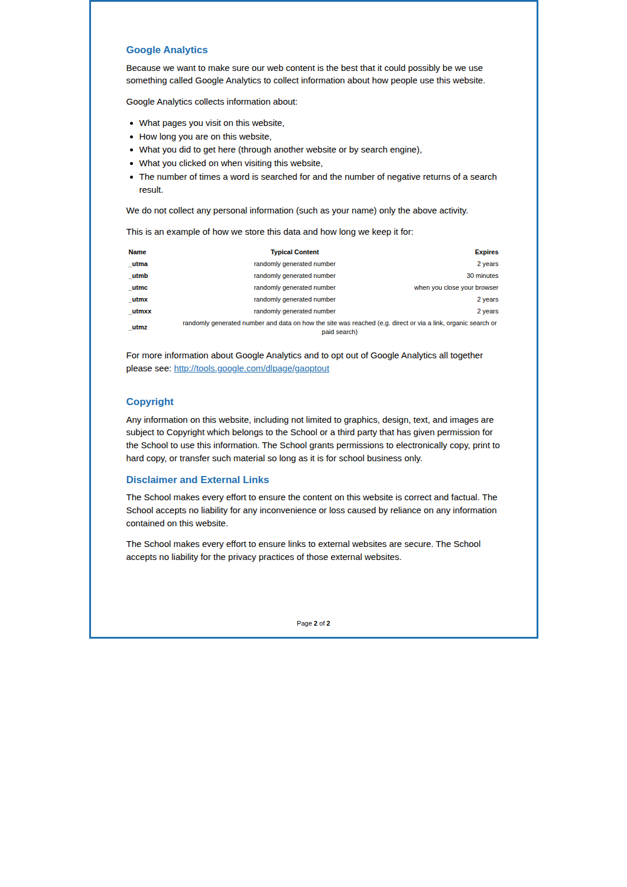Google Analytics
Because we want to make sure our web content is the best that it could possibly be we use something called Google Analytics to collect information about how people use this website.
Google Analytics collects information about:
What pages you visit on this website,
How long you are on this website,
What you did to get here (through another website or by search engine),
What you clicked on when visiting this website,
The number of times a word is searched for and the number of negative returns of a search result.
We do not collect any personal information (such as your name) only the above activity.
This is an example of how we store this data and how long we keep it for:
| Name | Typical Content | Expires |
| --- | --- | --- |
| _utma | randomly generated number | 2 years |
| _utmb | randomly generated number | 30 minutes |
| _utmc | randomly generated number | when you close your browser |
| _utmx | randomly generated number | 2 years |
| _utmxx | randomly generated number | 2 years |
| _utmz | randomly generated number and data on how the site was reached (e.g. direct or via a link, organic search or paid search) |
For more information about Google Analytics and to opt out of Google Analytics all together please see: http://tools.google.com/dlpage/gaoptout
Copyright
Any information on this website, including not limited to graphics, design, text, and images are subject to Copyright which belongs to the School or a third party that has given permission for the School to use this information. The School grants permissions to electronically copy, print to hard copy, or transfer such material so long as it is for school business only.
Disclaimer and External Links
The School makes every effort to ensure the content on this website is correct and factual. The School accepts no liability for any inconvenience or loss caused by reliance on any information contained on this website.
The School makes every effort to ensure links to external websites are secure. The School accepts no liability for the privacy practices of those external websites.
Page 2 of 2